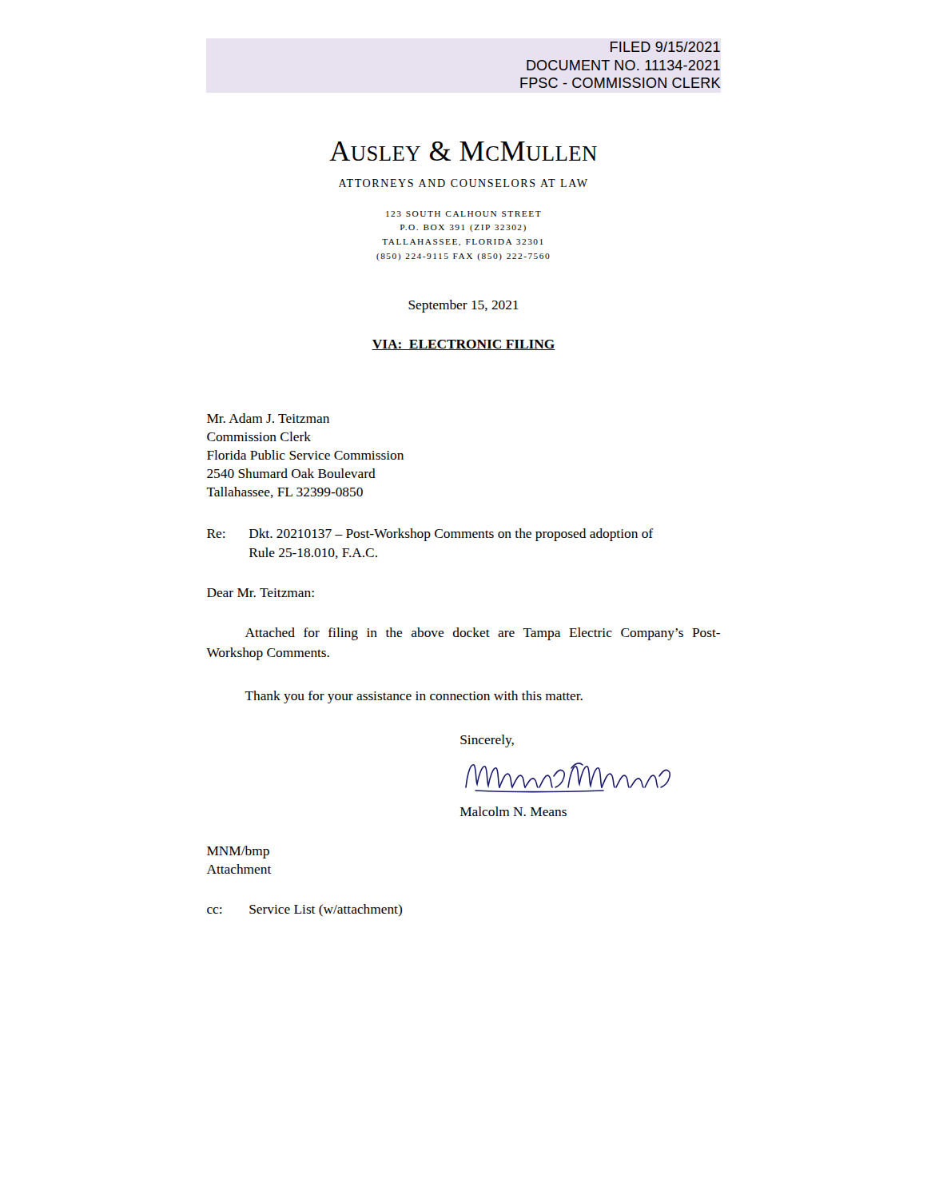FILED 9/15/2021
DOCUMENT NO. 11134-2021
FPSC - COMMISSION CLERK
AUSLEY & MCMULLEN
ATTORNEYS AND COUNSELORS AT LAW
123 SOUTH CALHOUN STREET
P.O. BOX 391 (ZIP 32302)
TALLAHASSEE, FLORIDA 32301
(850) 224-9115 FAX (850) 222-7560
September 15, 2021
VIA: ELECTRONIC FILING
Mr. Adam J. Teitzman
Commission Clerk
Florida Public Service Commission
2540 Shumard Oak Boulevard
Tallahassee, FL 32399-0850
Re:
Dkt. 20210137 – Post-Workshop Comments on the proposed adoption of
Rule 25-18.010, F.A.C.
Dear Mr. Teitzman:
Attached for filing in the above docket are Tampa Electric Company’s Post-Workshop Comments.
Thank you for your assistance in connection with this matter.
Sincerely,
Malcolm N. Means
MNM/bmp
Attachment
cc:
Service List (w/attachment)